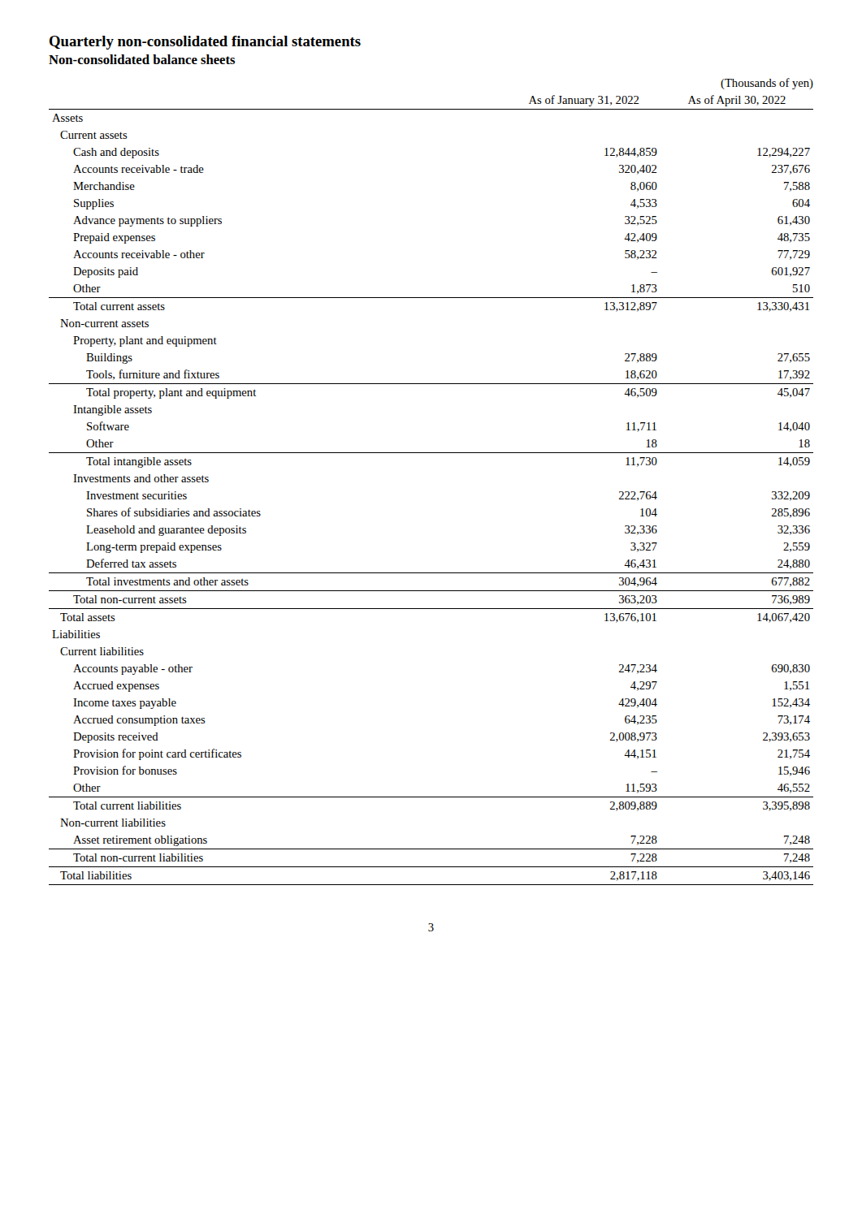Quarterly non-consolidated financial statements
Non-consolidated balance sheets
(Thousands of yen)
| | As of January 31, 2022 | As of April 30, 2022 |
| --- | --- | --- |
| Assets | | |
| Current assets | | |
| Cash and deposits | 12,844,859 | 12,294,227 |
| Accounts receivable - trade | 320,402 | 237,676 |
| Merchandise | 8,060 | 7,588 |
| Supplies | 4,533 | 604 |
| Advance payments to suppliers | 32,525 | 61,430 |
| Prepaid expenses | 42,409 | 48,735 |
| Accounts receivable - other | 58,232 | 77,729 |
| Deposits paid | – | 601,927 |
| Other | 1,873 | 510 |
| Total current assets | 13,312,897 | 13,330,431 |
| Non-current assets | | |
| Property, plant and equipment | | |
| Buildings | 27,889 | 27,655 |
| Tools, furniture and fixtures | 18,620 | 17,392 |
| Total property, plant and equipment | 46,509 | 45,047 |
| Intangible assets | | |
| Software | 11,711 | 14,040 |
| Other | 18 | 18 |
| Total intangible assets | 11,730 | 14,059 |
| Investments and other assets | | |
| Investment securities | 222,764 | 332,209 |
| Shares of subsidiaries and associates | 104 | 285,896 |
| Leasehold and guarantee deposits | 32,336 | 32,336 |
| Long-term prepaid expenses | 3,327 | 2,559 |
| Deferred tax assets | 46,431 | 24,880 |
| Total investments and other assets | 304,964 | 677,882 |
| Total non-current assets | 363,203 | 736,989 |
| Total assets | 13,676,101 | 14,067,420 |
| Liabilities | | |
| Current liabilities | | |
| Accounts payable - other | 247,234 | 690,830 |
| Accrued expenses | 4,297 | 1,551 |
| Income taxes payable | 429,404 | 152,434 |
| Accrued consumption taxes | 64,235 | 73,174 |
| Deposits received | 2,008,973 | 2,393,653 |
| Provision for point card certificates | 44,151 | 21,754 |
| Provision for bonuses | – | 15,946 |
| Other | 11,593 | 46,552 |
| Total current liabilities | 2,809,889 | 3,395,898 |
| Non-current liabilities | | |
| Asset retirement obligations | 7,228 | 7,248 |
| Total non-current liabilities | 7,228 | 7,248 |
| Total liabilities | 2,817,118 | 3,403,146 |
3